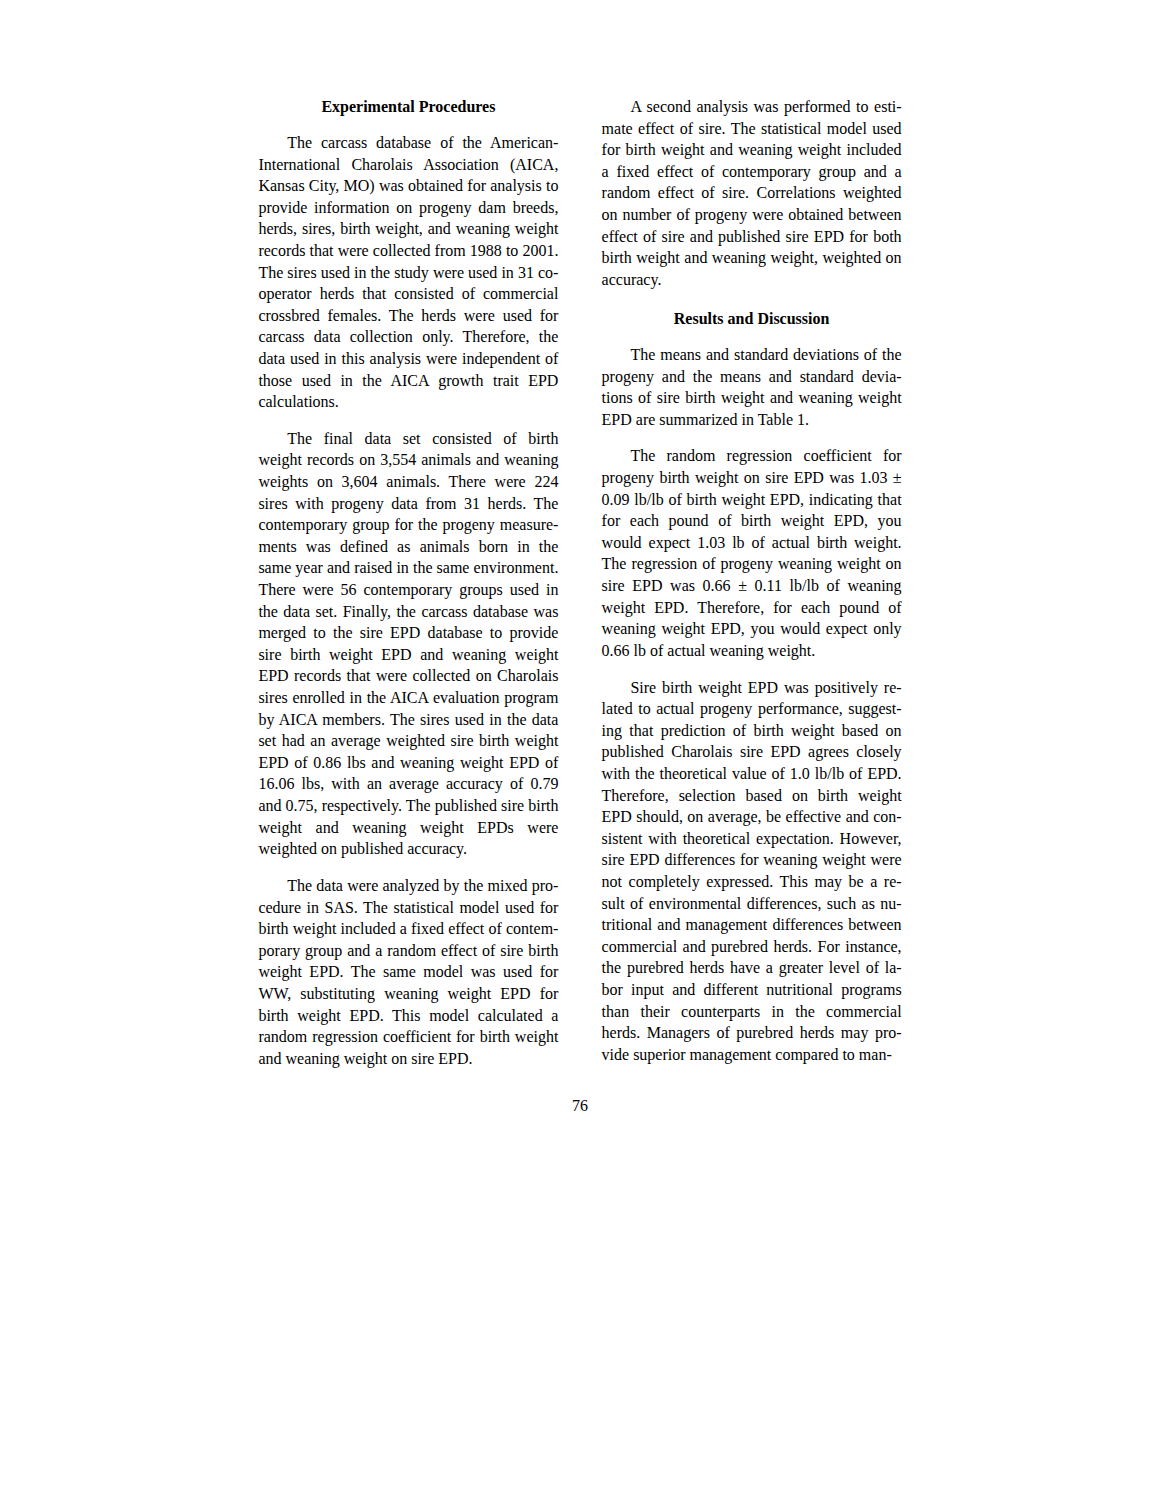Experimental Procedures
The carcass database of the American-International Charolais Association (AICA, Kansas City, MO) was obtained for analysis to provide information on progeny dam breeds, herds, sires, birth weight, and weaning weight records that were collected from 1988 to 2001. The sires used in the study were used in 31 cooperator herds that consisted of commercial crossbred females. The herds were used for carcass data collection only. Therefore, the data used in this analysis were independent of those used in the AICA growth trait EPD calculations.
The final data set consisted of birth weight records on 3,554 animals and weaning weights on 3,604 animals. There were 224 sires with progeny data from 31 herds. The contemporary group for the progeny measurements was defined as animals born in the same year and raised in the same environment. There were 56 contemporary groups used in the data set. Finally, the carcass database was merged to the sire EPD database to provide sire birth weight EPD and weaning weight EPD records that were collected on Charolais sires enrolled in the AICA evaluation program by AICA members. The sires used in the data set had an average weighted sire birth weight EPD of 0.86 lbs and weaning weight EPD of 16.06 lbs, with an average accuracy of 0.79 and 0.75, respectively. The published sire birth weight and weaning weight EPDs were weighted on published accuracy.
The data were analyzed by the mixed procedure in SAS. The statistical model used for birth weight included a fixed effect of contemporary group and a random effect of sire birth weight EPD. The same model was used for WW, substituting weaning weight EPD for birth weight EPD. This model calculated a random regression coefficient for birth weight and weaning weight on sire EPD.
A second analysis was performed to estimate effect of sire. The statistical model used for birth weight and weaning weight included a fixed effect of contemporary group and a random effect of sire. Correlations weighted on number of progeny were obtained between effect of sire and published sire EPD for both birth weight and weaning weight, weighted on accuracy.
Results and Discussion
The means and standard deviations of the progeny and the means and standard deviations of sire birth weight and weaning weight EPD are summarized in Table 1.
The random regression coefficient for progeny birth weight on sire EPD was 1.03 ± 0.09 lb/lb of birth weight EPD, indicating that for each pound of birth weight EPD, you would expect 1.03 lb of actual birth weight. The regression of progeny weaning weight on sire EPD was 0.66 ± 0.11 lb/lb of weaning weight EPD. Therefore, for each pound of weaning weight EPD, you would expect only 0.66 lb of actual weaning weight.
Sire birth weight EPD was positively related to actual progeny performance, suggesting that prediction of birth weight based on published Charolais sire EPD agrees closely with the theoretical value of 1.0 lb/lb of EPD. Therefore, selection based on birth weight EPD should, on average, be effective and consistent with theoretical expectation. However, sire EPD differences for weaning weight were not completely expressed. This may be a result of environmental differences, such as nutritional and management differences between commercial and purebred herds. For instance, the purebred herds have a greater level of labor input and different nutritional programs than their counterparts in the commercial herds. Managers of purebred herds may provide superior management compared to man-
76